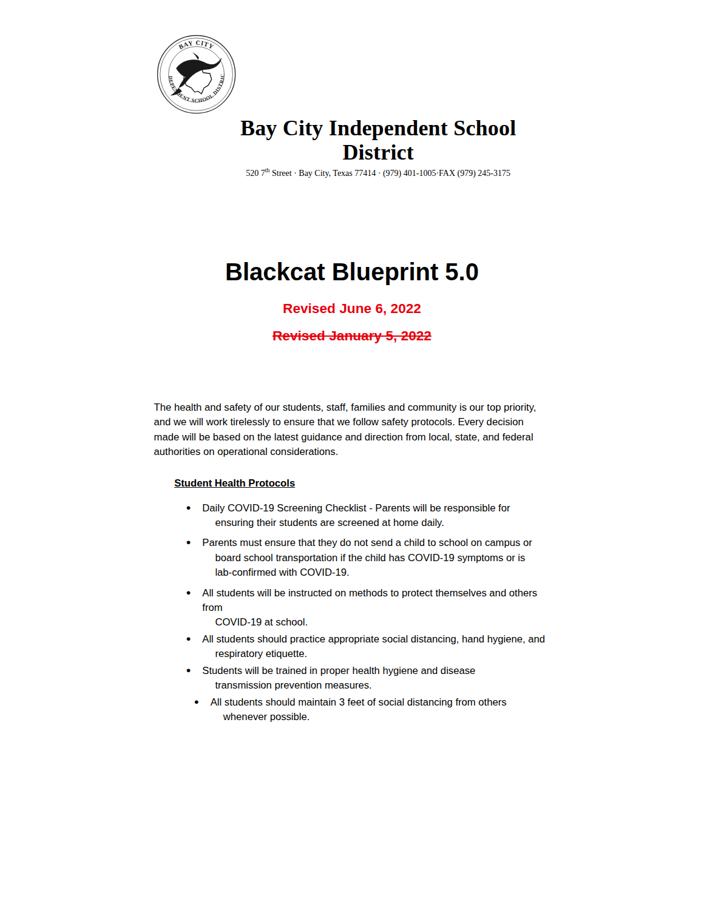BAY CITY INDEPENDENT SCHOOL DISTRICT
Bay City Independent School District
520 7th Street · Bay City, Texas 77414 · (979) 401-1005·FAX (979) 245-3175
Blackcat Blueprint 5.0
Revised June 6, 2022
Revised January 5, 2022
The health and safety of our students, staff, families and community is our top priority, and we will work tirelessly to ensure that we follow safety protocols. Every decision made will be based on the latest guidance and direction from local, state, and federal authorities on operational considerations.
Student Health Protocols
Daily COVID-19 Screening Checklist - Parents will be responsible forensuring their students are screened at home daily.
Parents must ensure that they do not send a child to school on campus orboard school transportation if the child has COVID-19 symptoms or is lab-confirmed with COVID-19.
All students will be instructed on methods to protect themselves and others fromCOVID-19 at school.
All students should practice appropriate social distancing, hand hygiene, andrespiratory etiquette.
Students will be trained in proper health hygiene and diseasetransmission prevention measures.
All students should maintain 3 feet of social distancing from otherswhenever possible.